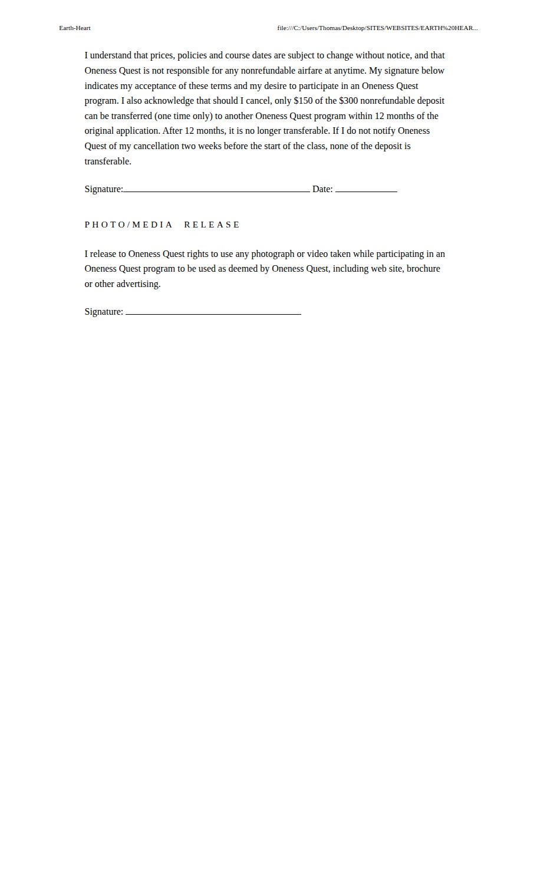Earth-Heart file:///C:/Users/Thomas/Desktop/SITES/WEBSITES/EARTH%20HEAR...
I understand that prices, policies and course dates are subject to change without notice, and that Oneness Quest is not responsible for any nonrefundable airfare at anytime. My signature below indicates my acceptance of these terms and my desire to participate in an Oneness Quest program. I also acknowledge that should I cancel, only $150 of the $300 nonrefundable deposit can be transferred (one time only) to another Oneness Quest program within 12 months of the original application. After 12 months, it is no longer transferable. If I do not notify Oneness Quest of my cancellation two weeks before the start of the class, none of the deposit is transferable.
Signature: Date:
PHOTO/MEDIA RELEASE
I release to Oneness Quest rights to use any photograph or video taken while participating in an Oneness Quest program to be used as deemed by Oneness Quest, including web site, brochure or other advertising.
Signature: